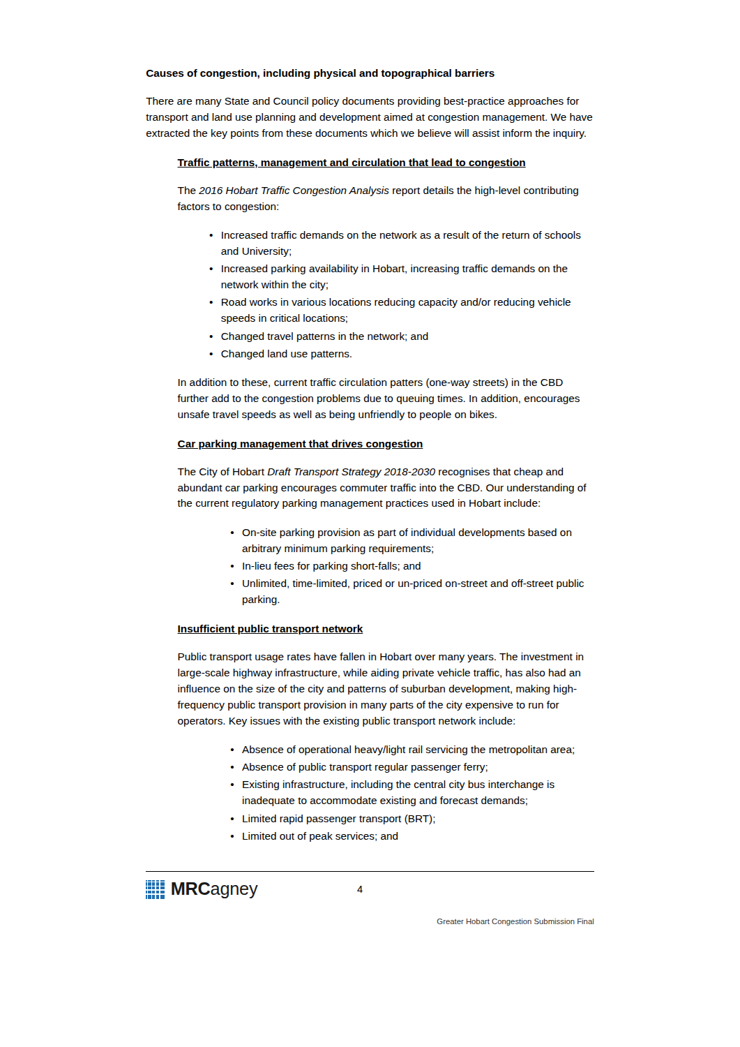Causes of congestion, including physical and topographical barriers
There are many State and Council policy documents providing best-practice approaches for transport and land use planning and development aimed at congestion management. We have extracted the key points from these documents which we believe will assist inform the inquiry.
Traffic patterns, management and circulation that lead to congestion
The 2016 Hobart Traffic Congestion Analysis report details the high-level contributing factors to congestion:
Increased traffic demands on the network as a result of the return of schools and University;
Increased parking availability in Hobart, increasing traffic demands on the network within the city;
Road works in various locations reducing capacity and/or reducing vehicle speeds in critical locations;
Changed travel patterns in the network; and
Changed land use patterns.
In addition to these, current traffic circulation patters (one-way streets) in the CBD further add to the congestion problems due to queuing times. In addition, encourages unsafe travel speeds as well as being unfriendly to people on bikes.
Car parking management that drives congestion
The City of Hobart Draft Transport Strategy 2018-2030 recognises that cheap and abundant car parking encourages commuter traffic into the CBD. Our understanding of the current regulatory parking management practices used in Hobart include:
On-site parking provision as part of individual developments based on arbitrary minimum parking requirements;
In-lieu fees for parking short-falls; and
Unlimited, time-limited, priced or un-priced on-street and off-street public parking.
Insufficient public transport network
Public transport usage rates have fallen in Hobart over many years. The investment in large-scale highway infrastructure, while aiding private vehicle traffic, has also had an influence on the size of the city and patterns of suburban development, making high-frequency public transport provision in many parts of the city expensive to run for operators. Key issues with the existing public transport network include:
Absence of operational heavy/light rail servicing the metropolitan area;
Absence of public transport regular passenger ferry;
Existing infrastructure, including the central city bus interchange is inadequate to accommodate existing and forecast demands;
Limited rapid passenger transport (BRT);
Limited out of peak services; and
MRC agney
4
Greater Hobart Congestion Submission Final